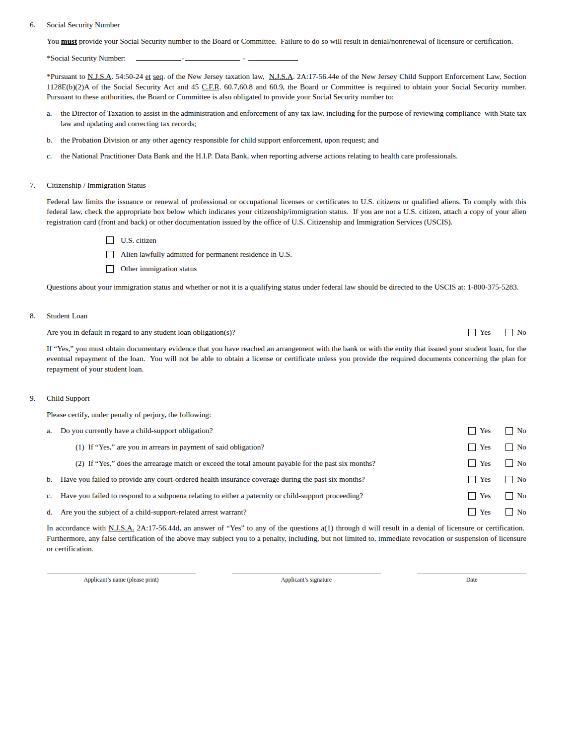6.
Social Security Number
You must provide your Social Security number to the Board or Committee. Failure to do so will result in denial/nonrenewal of licensure or certification.
*Social Security Number: - -
*Pursuant to N.J.S.A. 54:50-24 et seq. of the New Jersey taxation law, N.J.S.A. 2A:17-56.44e of the New Jersey Child Support Enforcement Law, Section 1128E(b)(2)A of the Social Security Act and 45 C.F.R. 60.7,60.8 and 60.9, the Board or Committee is required to obtain your Social Security number. Pursuant to these authorities, the Board or Committee is also obligated to provide your Social Security number to:
a. the Director of Taxation to assist in the administration and enforcement of any tax law, including for the purpose of reviewing compliance with State tax law and updating and correcting tax records;
b. the Probation Division or any other agency responsible for child support enforcement, upon request; and
c. the National Practitioner Data Bank and the H.I.P. Data Bank, when reporting adverse actions relating to health care professionals.
7.
Citizenship / Immigration Status
Federal law limits the issuance or renewal of professional or occupational licenses or certificates to U.S. citizens or qualified aliens. To comply with this federal law, check the appropriate box below which indicates your citizenship/immigration status. If you are not a U.S. citizen, attach a copy of your alien registration card (front and back) or other documentation issued by the office of U.S. Citizenship and Immigration Services (USCIS).
U.S. citizen
Alien lawfully admitted for permanent residence in U.S.
Other immigration status
Questions about your immigration status and whether or not it is a qualifying status under federal law should be directed to the USCIS at: 1-800-375-5283.
8.
Student Loan
Are you in default in regard to any student loan obligation(s)?
Yes No
If “Yes,” you must obtain documentary evidence that you have reached an arrangement with the bank or with the entity that issued your student loan, for the eventual repayment of the loan. You will not be able to obtain a license or certificate unless you provide the required documents concerning the plan for repayment of your student loan.
9.
Child Support
Please certify, under penalty of perjury, the following:
a.
Do you currently have a child-support obligation?
Yes No
(1) If “Yes,” are you in arrears in payment of said obligation?
Yes No
(2) If “Yes,” does the arrearage match or exceed the total amount payable for the past six months?
Yes No
b.
Have you failed to provide any court-ordered health insurance coverage during the past six months?
Yes No
c.
Have you failed to respond to a subpoena relating to either a paternity or child-support proceeding?
Yes No
d.
Are you the subject of a child-support-related arrest warrant?
Yes No
In accordance with N.J.S.A. 2A:17-56.44d, an answer of “Yes” to any of the questions a(1) through d will result in a denial of licensure or certification. Furthermore, any false certification of the above may subject you to a penalty, including, but not limited to, immediate revocation or suspension of licensure or certification.
Applicant’s name (please print)
Applicant’s signature
Date